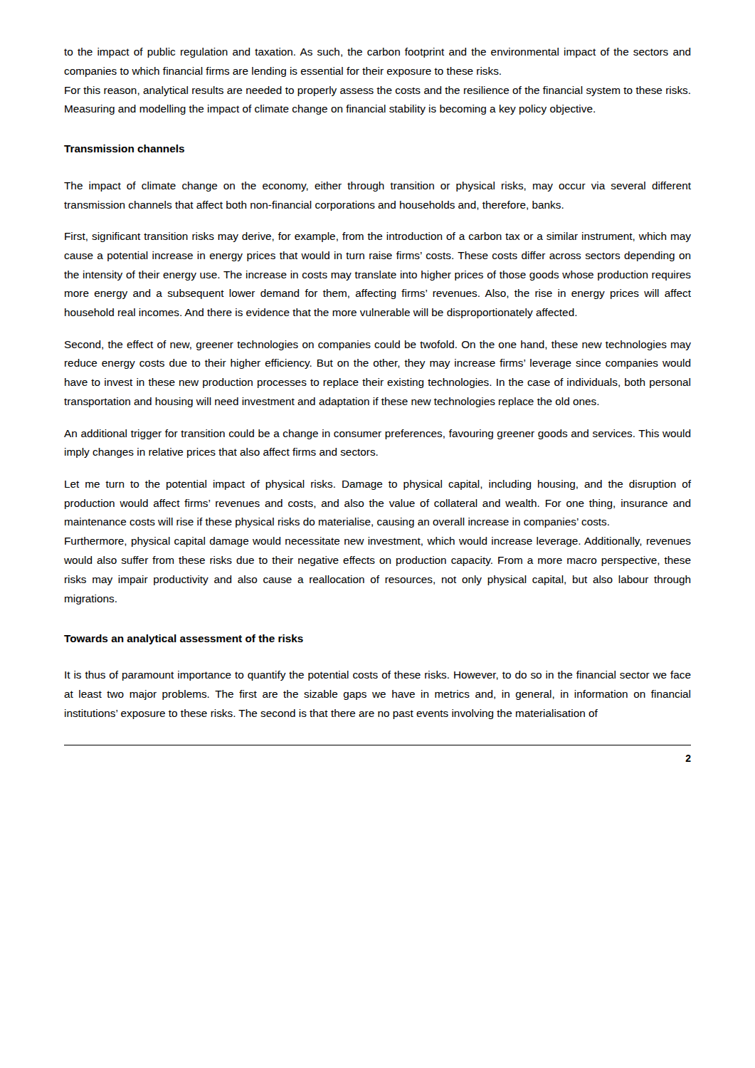to the impact of public regulation and taxation. As such, the carbon footprint and the environmental impact of the sectors and companies to which financial firms are lending is essential for their exposure to these risks.
For this reason, analytical results are needed to properly assess the costs and the resilience of the financial system to these risks. Measuring and modelling the impact of climate change on financial stability is becoming a key policy objective.
Transmission channels
The impact of climate change on the economy, either through transition or physical risks, may occur via several different transmission channels that affect both non-financial corporations and households and, therefore, banks.
First, significant transition risks may derive, for example, from the introduction of a carbon tax or a similar instrument, which may cause a potential increase in energy prices that would in turn raise firms’ costs. These costs differ across sectors depending on the intensity of their energy use. The increase in costs may translate into higher prices of those goods whose production requires more energy and a subsequent lower demand for them, affecting firms’ revenues. Also, the rise in energy prices will affect household real incomes. And there is evidence that the more vulnerable will be disproportionately affected.
Second, the effect of new, greener technologies on companies could be twofold. On the one hand, these new technologies may reduce energy costs due to their higher efficiency. But on the other, they may increase firms’ leverage since companies would have to invest in these new production processes to replace their existing technologies. In the case of individuals, both personal transportation and housing will need investment and adaptation if these new technologies replace the old ones.
An additional trigger for transition could be a change in consumer preferences, favouring greener goods and services. This would imply changes in relative prices that also affect firms and sectors.
Let me turn to the potential impact of physical risks. Damage to physical capital, including housing, and the disruption of production would affect firms’ revenues and costs, and also the value of collateral and wealth. For one thing, insurance and maintenance costs will rise if these physical risks do materialise, causing an overall increase in companies’ costs.
Furthermore, physical capital damage would necessitate new investment, which would increase leverage. Additionally, revenues would also suffer from these risks due to their negative effects on production capacity. From a more macro perspective, these risks may impair productivity and also cause a reallocation of resources, not only physical capital, but also labour through migrations.
Towards an analytical assessment of the risks
It is thus of paramount importance to quantify the potential costs of these risks. However, to do so in the financial sector we face at least two major problems. The first are the sizable gaps we have in metrics and, in general, in information on financial institutions’ exposure to these risks. The second is that there are no past events involving the materialisation of
2